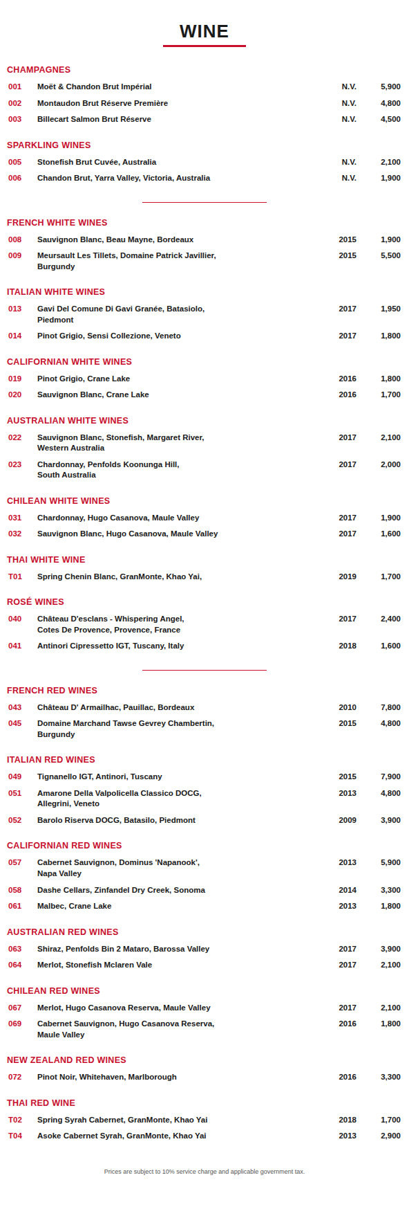WINE
CHAMPAGNES
| 001 | Moët & Chandon Brut Impérial | N.V. | 5,900 |
| 002 | Montaudon Brut Réserve Première | N.V. | 4,800 |
| 003 | Billecart Salmon Brut Réserve | N.V. | 4,500 |
SPARKLING WINES
| 005 | Stonefish Brut Cuvée, Australia | N.V. | 2,100 |
| 006 | Chandon Brut, Yarra Valley, Victoria, Australia | N.V. | 1,900 |
FRENCH WHITE WINES
| 008 | Sauvignon Blanc, Beau Mayne, Bordeaux | 2015 | 1,900 |
| 009 | Meursault Les Tillets, Domaine Patrick Javillier, Burgundy | 2015 | 5,500 |
ITALIAN WHITE WINES
| 013 | Gavi Del Comune Di Gavi Granée, Batasiolo, Piedmont | 2017 | 1,950 |
| 014 | Pinot Grigio, Sensi Collezione, Veneto | 2017 | 1,800 |
CALIFORNIAN WHITE WINES
| 019 | Pinot Grigio, Crane Lake | 2016 | 1,800 |
| 020 | Sauvignon Blanc, Crane Lake | 2016 | 1,700 |
AUSTRALIAN WHITE WINES
| 022 | Sauvignon Blanc, Stonefish, Margaret River, Western Australia | 2017 | 2,100 |
| 023 | Chardonnay, Penfolds Koonunga Hill, South Australia | 2017 | 2,000 |
CHILEAN WHITE WINES
| 031 | Chardonnay, Hugo Casanova, Maule Valley | 2017 | 1,900 |
| 032 | Sauvignon Blanc, Hugo Casanova, Maule Valley | 2017 | 1,600 |
THAI WHITE WINE
| T01 | Spring Chenin Blanc, GranMonte, Khao Yai, | 2019 | 1,700 |
ROSÉ WINES
| 040 | Château D'esclans - Whispering Angel, Cotes De Provence, Provence, France | 2017 | 2,400 |
| 041 | Antinori Cipressetto IGT, Tuscany, Italy | 2018 | 1,600 |
FRENCH RED WINES
| 043 | Château D' Armailhac, Pauillac, Bordeaux | 2010 | 7,800 |
| 045 | Domaine Marchand Tawse Gevrey Chambertin, Burgundy | 2015 | 4,800 |
ITALIAN RED WINES
| 049 | Tignanello IGT, Antinori, Tuscany | 2015 | 7,900 |
| 051 | Amarone Della Valpolicella Classico DOCG, Allegrini, Veneto | 2013 | 4,800 |
| 052 | Barolo Riserva DOCG, Batasilo, Piedmont | 2009 | 3,900 |
CALIFORNIAN RED WINES
| 057 | Cabernet Sauvignon, Dominus 'Napanook', Napa Valley | 2013 | 5,900 |
| 058 | Dashe Cellars, Zinfandel Dry Creek, Sonoma | 2014 | 3,300 |
| 061 | Malbec, Crane Lake | 2013 | 1,800 |
AUSTRALIAN RED WINES
| 063 | Shiraz, Penfolds Bin 2 Mataro, Barossa Valley | 2017 | 3,900 |
| 064 | Merlot, Stonefish Mclaren Vale | 2017 | 2,100 |
CHILEAN RED WINES
| 067 | Merlot, Hugo Casanova Reserva, Maule Valley | 2017 | 2,100 |
| 069 | Cabernet Sauvignon, Hugo Casanova Reserva, Maule Valley | 2016 | 1,800 |
NEW ZEALAND RED WINES
| 072 | Pinot Noir, Whitehaven, Marlborough | 2016 | 3,300 |
THAI RED WINE
| T02 | Spring Syrah Cabernet, GranMonte, Khao Yai | 2018 | 1,700 |
| T04 | Asoke Cabernet Syrah, GranMonte, Khao Yai | 2013 | 2,900 |
Prices are subject to 10% service charge and applicable government tax.